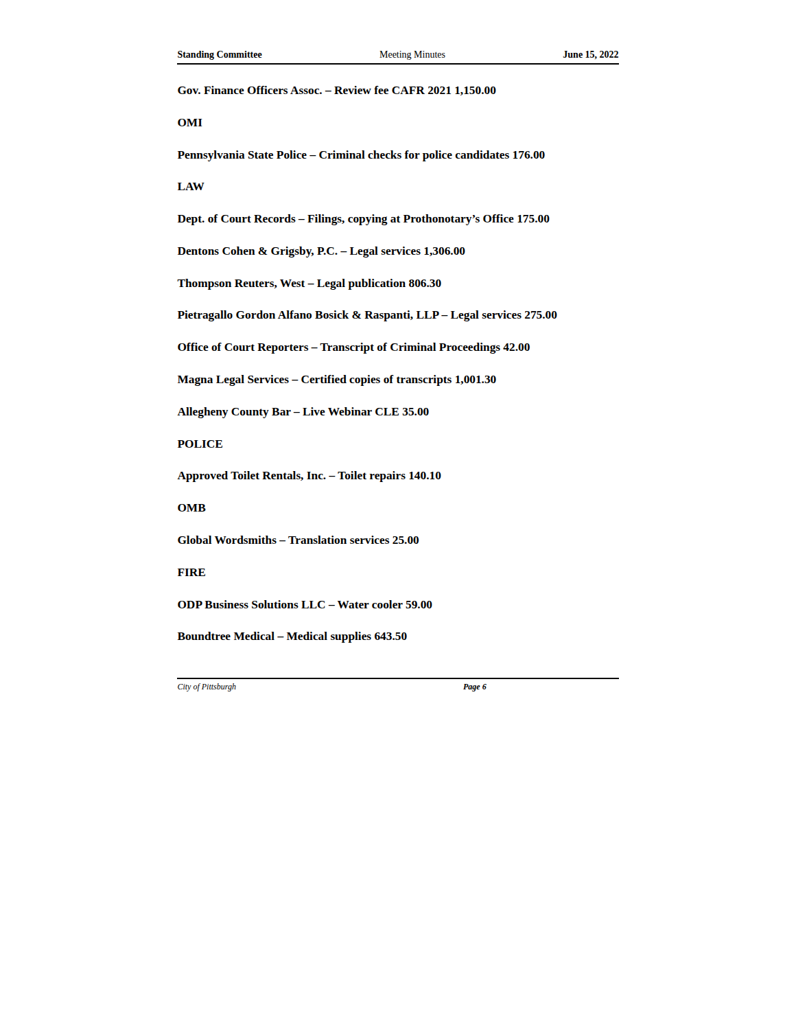Standing Committee Meeting Minutes June 15, 2022
Gov. Finance Officers Assoc. – Review fee CAFR 2021 1,150.00
OMI
Pennsylvania State Police – Criminal checks for police candidates 176.00
LAW
Dept. of Court Records – Filings, copying at Prothonotary’s Office 175.00
Dentons Cohen & Grigsby, P.C. – Legal services 1,306.00
Thompson Reuters, West – Legal publication 806.30
Pietragallo Gordon Alfano Bosick & Raspanti, LLP – Legal services 275.00
Office of Court Reporters – Transcript of Criminal Proceedings 42.00
Magna Legal Services – Certified copies of transcripts 1,001.30
Allegheny County Bar – Live Webinar CLE 35.00
POLICE
Approved Toilet Rentals, Inc. – Toilet repairs 140.10
OMB
Global Wordsmiths – Translation services 25.00
FIRE
ODP Business Solutions LLC – Water cooler 59.00
Boundtree Medical – Medical supplies 643.50
City of Pittsburgh Page 6